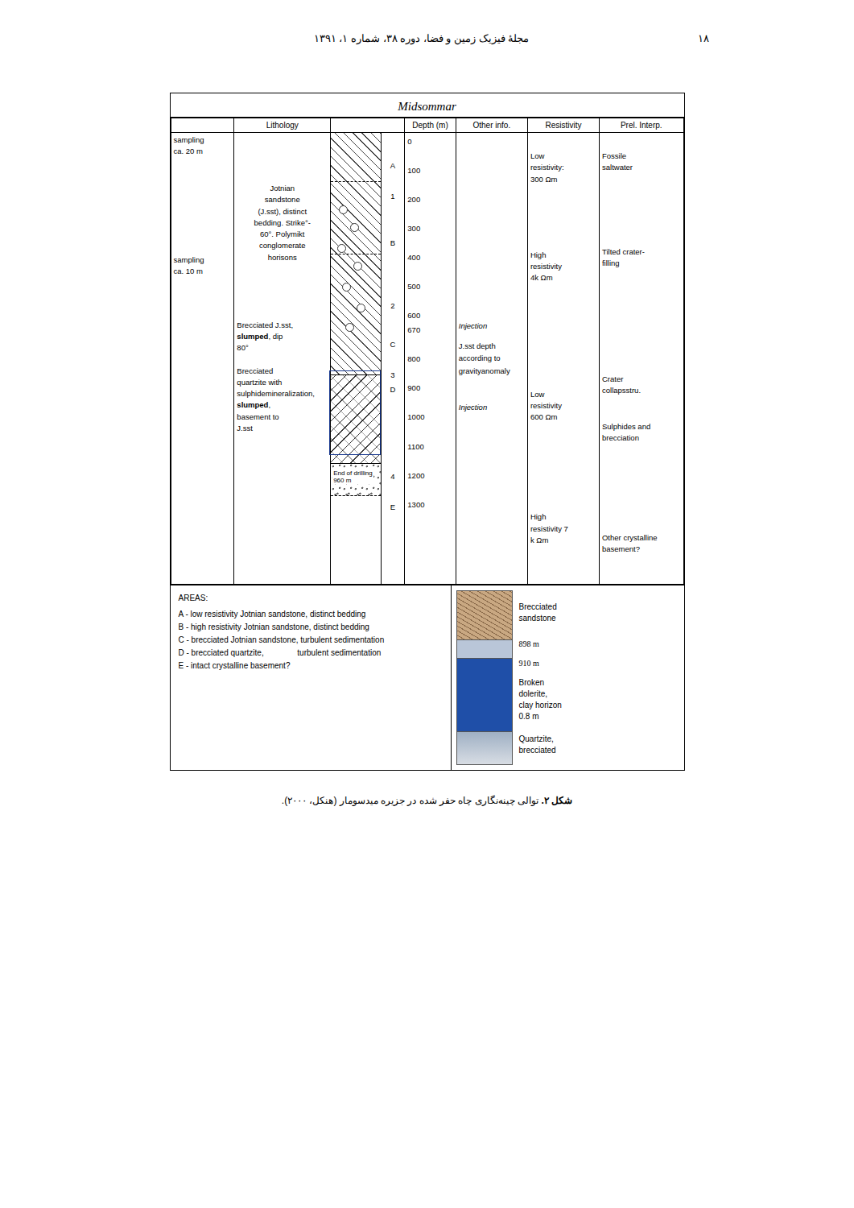۱۸
مجلهٔ فیزیک زمین و فضا، دوره ۳۸، شماره ۱، ۱۳۹۱
Midsommar
| | Lithology | | Depth (m) | Other info. | Resistivity | Prel. Interp. |
| --- | --- | --- | --- | --- | --- | --- |
| sampling ca. 20 m sampling ca. 10 m | Jotnian sandstone (J.sst), distinct bedding. Strike°- 60°. Polymikt conglomerate horisons Brecciated J.sst, slumped , dip 80° Brecciated quartzite with sulphidemineralization, slumped , basement to J.sst | End of drilling 960 m | A 1 B 2 C 3 D 4 E | 0 100 200 300 400 500 600 670 800 900 1000 1100 1200 1300 | Injection J.sst depth according to gravityanomaly Injection | Low resistivity: 300 Ωm High resistivity 4k Ωm Low resistivity 600 Ωm High resistivity 7 k Ωm | Fossile saltwater Tilted crater- filling Crater collapsstru. Sulphides and brecciation Other crystalline basement? |
AREAS:
A - low resistivity Jotnian sandstone, distinct bedding
B - high resistivity Jotnian sandstone, distinct bedding
C - brecciated Jotnian sandstone, turbulent sedimentation
D - brecciated quartzite, turbulent sedimentation
E - intact crystalline basement?
Brecciated
sandstone
898 m
910 m
Broken
dolerite,
clay horizon
0.8 m
Quartzite,
brecciated
شکل ۲. توالی چینه‌نگاری چاه حفر شده در جزیره میدسومار (هنکل، ۲۰۰۰).